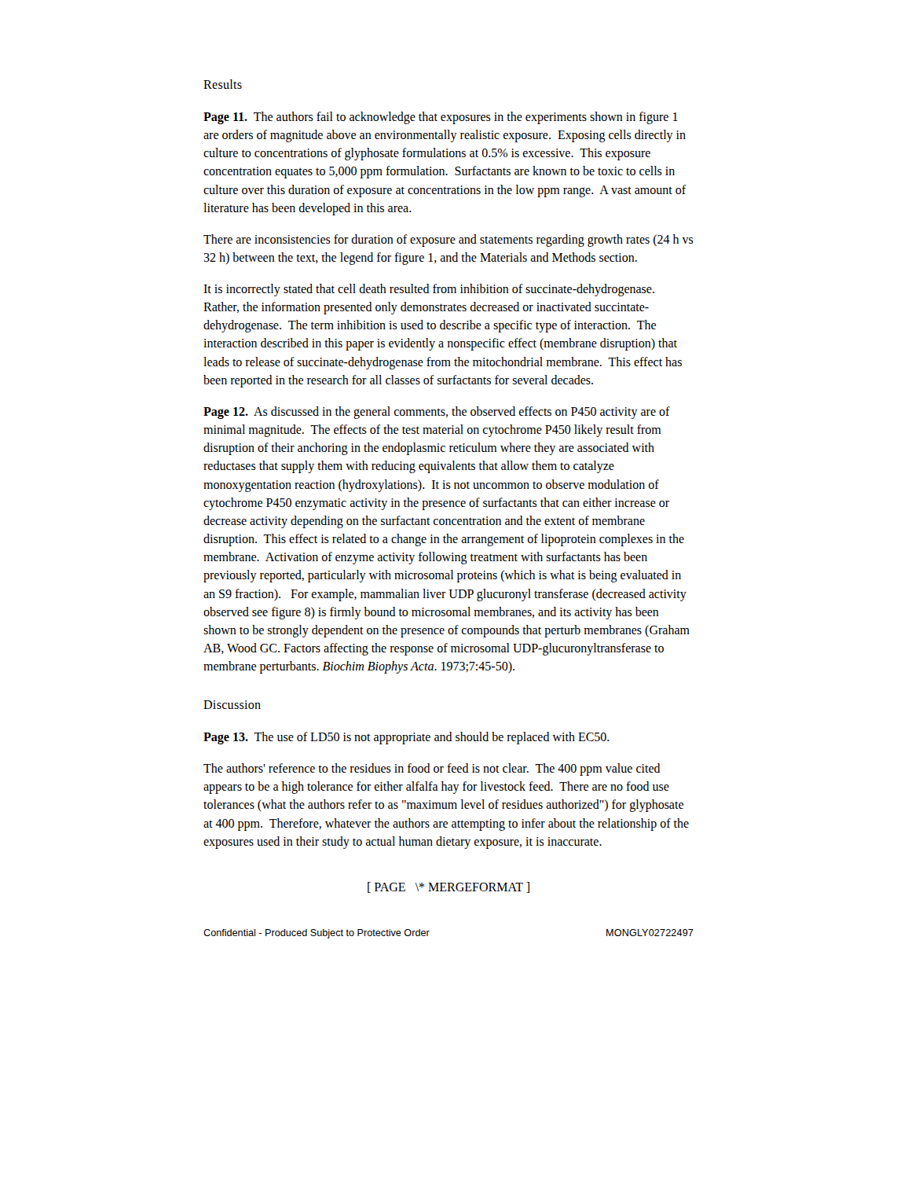Results
Page 11. The authors fail to acknowledge that exposures in the experiments shown in figure 1 are orders of magnitude above an environmentally realistic exposure. Exposing cells directly in culture to concentrations of glyphosate formulations at 0.5% is excessive. This exposure concentration equates to 5,000 ppm formulation. Surfactants are known to be toxic to cells in culture over this duration of exposure at concentrations in the low ppm range. A vast amount of literature has been developed in this area.
There are inconsistencies for duration of exposure and statements regarding growth rates (24 h vs 32 h) between the text, the legend for figure 1, and the Materials and Methods section.
It is incorrectly stated that cell death resulted from inhibition of succinate-dehydrogenase. Rather, the information presented only demonstrates decreased or inactivated succintate-dehydrogenase. The term inhibition is used to describe a specific type of interaction. The interaction described in this paper is evidently a nonspecific effect (membrane disruption) that leads to release of succinate-dehydrogenase from the mitochondrial membrane. This effect has been reported in the research for all classes of surfactants for several decades.
Page 12. As discussed in the general comments, the observed effects on P450 activity are of minimal magnitude. The effects of the test material on cytochrome P450 likely result from disruption of their anchoring in the endoplasmic reticulum where they are associated with reductases that supply them with reducing equivalents that allow them to catalyze monoxygentation reaction (hydroxylations). It is not uncommon to observe modulation of cytochrome P450 enzymatic activity in the presence of surfactants that can either increase or decrease activity depending on the surfactant concentration and the extent of membrane disruption. This effect is related to a change in the arrangement of lipoprotein complexes in the membrane. Activation of enzyme activity following treatment with surfactants has been previously reported, particularly with microsomal proteins (which is what is being evaluated in an S9 fraction). For example, mammalian liver UDP glucuronyl transferase (decreased activity observed see figure 8) is firmly bound to microsomal membranes, and its activity has been shown to be strongly dependent on the presence of compounds that perturb membranes (Graham AB, Wood GC. Factors affecting the response of microsomal UDP-glucuronyltransferase to membrane perturbants. Biochim Biophys Acta. 1973;7:45-50).
Discussion
Page 13. The use of LD50 is not appropriate and should be replaced with EC50.
The authors' reference to the residues in food or feed is not clear. The 400 ppm value cited appears to be a high tolerance for either alfalfa hay for livestock feed. There are no food use tolerances (what the authors refer to as "maximum level of residues authorized") for glyphosate at 400 ppm. Therefore, whatever the authors are attempting to infer about the relationship of the exposures used in their study to actual human dietary exposure, it is inaccurate.
[ PAGE \* MERGEFORMAT ]
Confidential - Produced Subject to Protective Order
MONGLY02722497